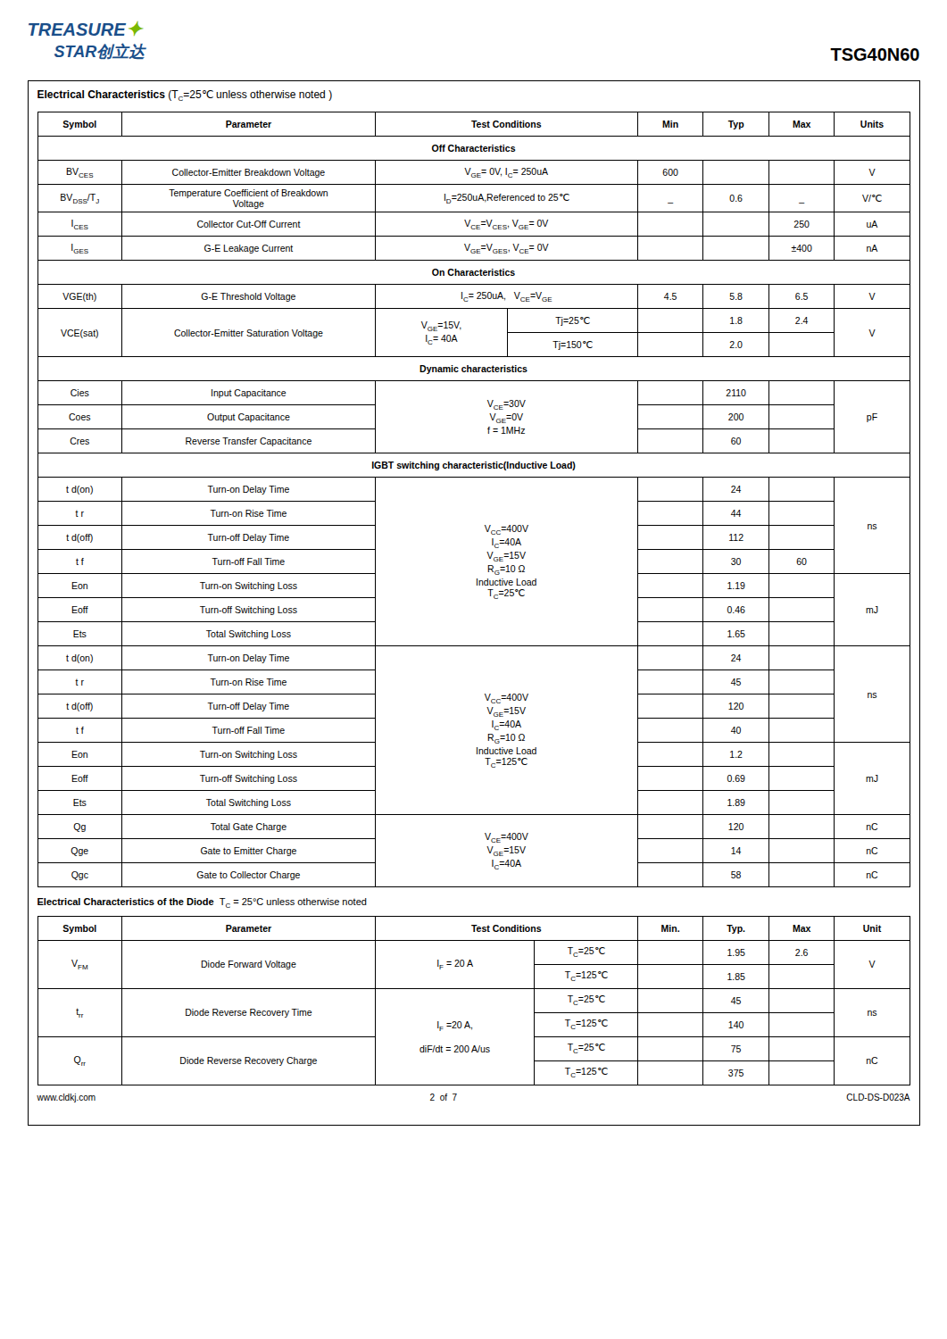TREASURE✦STAR创立达
TSG40N60
Electrical Characteristics (TC=25℃ unless otherwise noted )
| Symbol | Parameter | Test Conditions | Min | Typ | Max | Units |
| --- | --- | --- | --- | --- | --- | --- |
| Off Characteristics |
| BV CES | Collector-Emitter Breakdown Voltage | V GE = 0V, I C = 250uA | 600 | | | V |
| BV DSS /T J | Temperature Coefficient of Breakdown Voltage | I D =250uA,Referenced to 25℃ | _ | 0.6 | _ | V/℃ |
| I CES | Collector Cut-Off Current | V CE =V CES , V GE = 0V | | | 250 | uA |
| I GES | G-E Leakage Current | V GE =V GES , V CE = 0V | | | ±400 | nA |
| On Characteristics |
| VGE(th) | G-E Threshold Voltage | I C = 250uA, V CE =V GE | 4.5 | 5.8 | 6.5 | V |
| VCE(sat) | Collector-Emitter Saturation Voltage | V GE =15V, I C = 40A | Tj=25℃ | | 1.8 | 2.4 | V |
| Tj=150℃ | | 2.0 | |
| Dynamic characteristics |
| Cies | Input Capacitance | V CE =30V V GE =0V f = 1MHz | | 2110 | | pF |
| Coes | Output Capacitance | | 200 | |
| Cres | Reverse Transfer Capacitance | | 60 | |
| IGBT switching characteristic(Inductive Load) |
| t d(on) | Turn-on Delay Time | V CC =400V I C =40A V GE =15V R G =10 Ω Inductive Load T C =25℃ | | 24 | | ns |
| t r | Turn-on Rise Time | | 44 | |
| t d(off) | Turn-off Delay Time | | 112 | |
| t f | Turn-off Fall Time | | 30 | 60 |
| Eon | Turn-on Switching Loss | | 1.19 | | mJ |
| Eoff | Turn-off Switching Loss | | 0.46 | |
| Ets | Total Switching Loss | | 1.65 | |
| t d(on) | Turn-on Delay Time | V CC =400V V GE =15V I C =40A R G =10 Ω Inductive Load T C =125℃ | | 24 | | ns |
| t r | Turn-on Rise Time | | 45 | |
| t d(off) | Turn-off Delay Time | | 120 | |
| t f | Turn-off Fall Time | | 40 | |
| Eon | Turn-on Switching Loss | | 1.2 | | mJ |
| Eoff | Turn-off Switching Loss | | 0.69 | |
| Ets | Total Switching Loss | | 1.89 | |
| Qg | Total Gate Charge | V CE =400V V GE =15V I C =40A | | 120 | | nC |
| Qge | Gate to Emitter Charge | | 14 | | nC |
| Qgc | Gate to Collector Charge | | 58 | | nC |
Electrical Characteristics of the Diode TC = 25°C unless otherwise noted
| Symbol | Parameter | Test Conditions | Min. | Typ. | Max | Unit |
| --- | --- | --- | --- | --- | --- | --- |
| V FM | Diode Forward Voltage | I F = 20 A | T C =25℃ | | 1.95 | 2.6 | V |
| T C =125℃ | | 1.85 | |
| t rr | Diode Reverse Recovery Time | I F =20 A, diF/dt = 200 A/us | T C =25℃ | | 45 | | ns |
| T C =125℃ | | 140 | |
| Q rr | Diode Reverse Recovery Charge | T C =25℃ | | 75 | | nC |
| T C =125℃ | | 375 | |
www.cldkj.com 2 of 7 CLD-DS-D023A